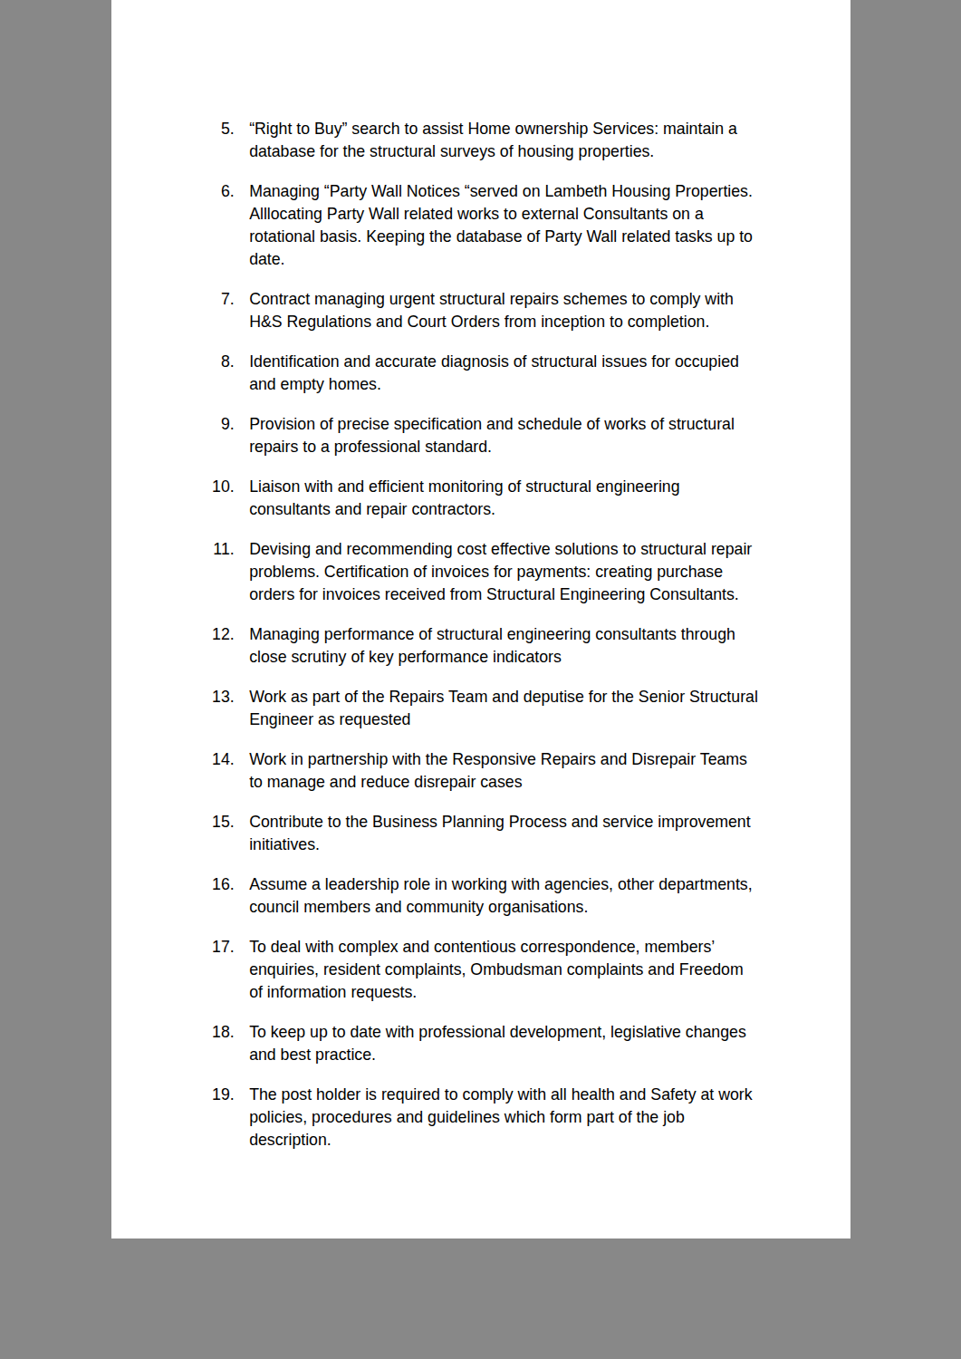“Right to Buy” search to assist Home ownership Services: maintain a database for the structural surveys of housing properties.
Managing “Party Wall Notices “served on Lambeth Housing Properties. Alllocating Party Wall related works to external Consultants on a rotational basis. Keeping the database of Party Wall related tasks up to date.
Contract managing urgent structural repairs schemes to comply with H&S Regulations and Court Orders from inception to completion.
Identification and accurate diagnosis of structural issues for occupied and empty homes.
Provision of precise specification and schedule of works of structural repairs to a professional standard.
Liaison with and efficient monitoring of structural engineering consultants and repair contractors.
Devising and recommending cost effective solutions to structural repair problems. Certification of invoices for payments: creating purchase orders for invoices received from Structural Engineering Consultants.
Managing performance of structural engineering consultants through close scrutiny of key performance indicators
Work as part of the Repairs Team and deputise for the Senior Structural Engineer as requested
Work in partnership with the Responsive Repairs and Disrepair Teams to manage and reduce disrepair cases
Contribute to the Business Planning Process and service improvement initiatives.
Assume a leadership role in working with agencies, other departments, council members and community organisations.
To deal with complex and contentious correspondence, members’ enquiries, resident complaints, Ombudsman complaints and Freedom of information requests.
To keep up to date with professional development, legislative changes and best practice.
The post holder is required to comply with all health and Safety at work policies, procedures and guidelines which form part of the job description.